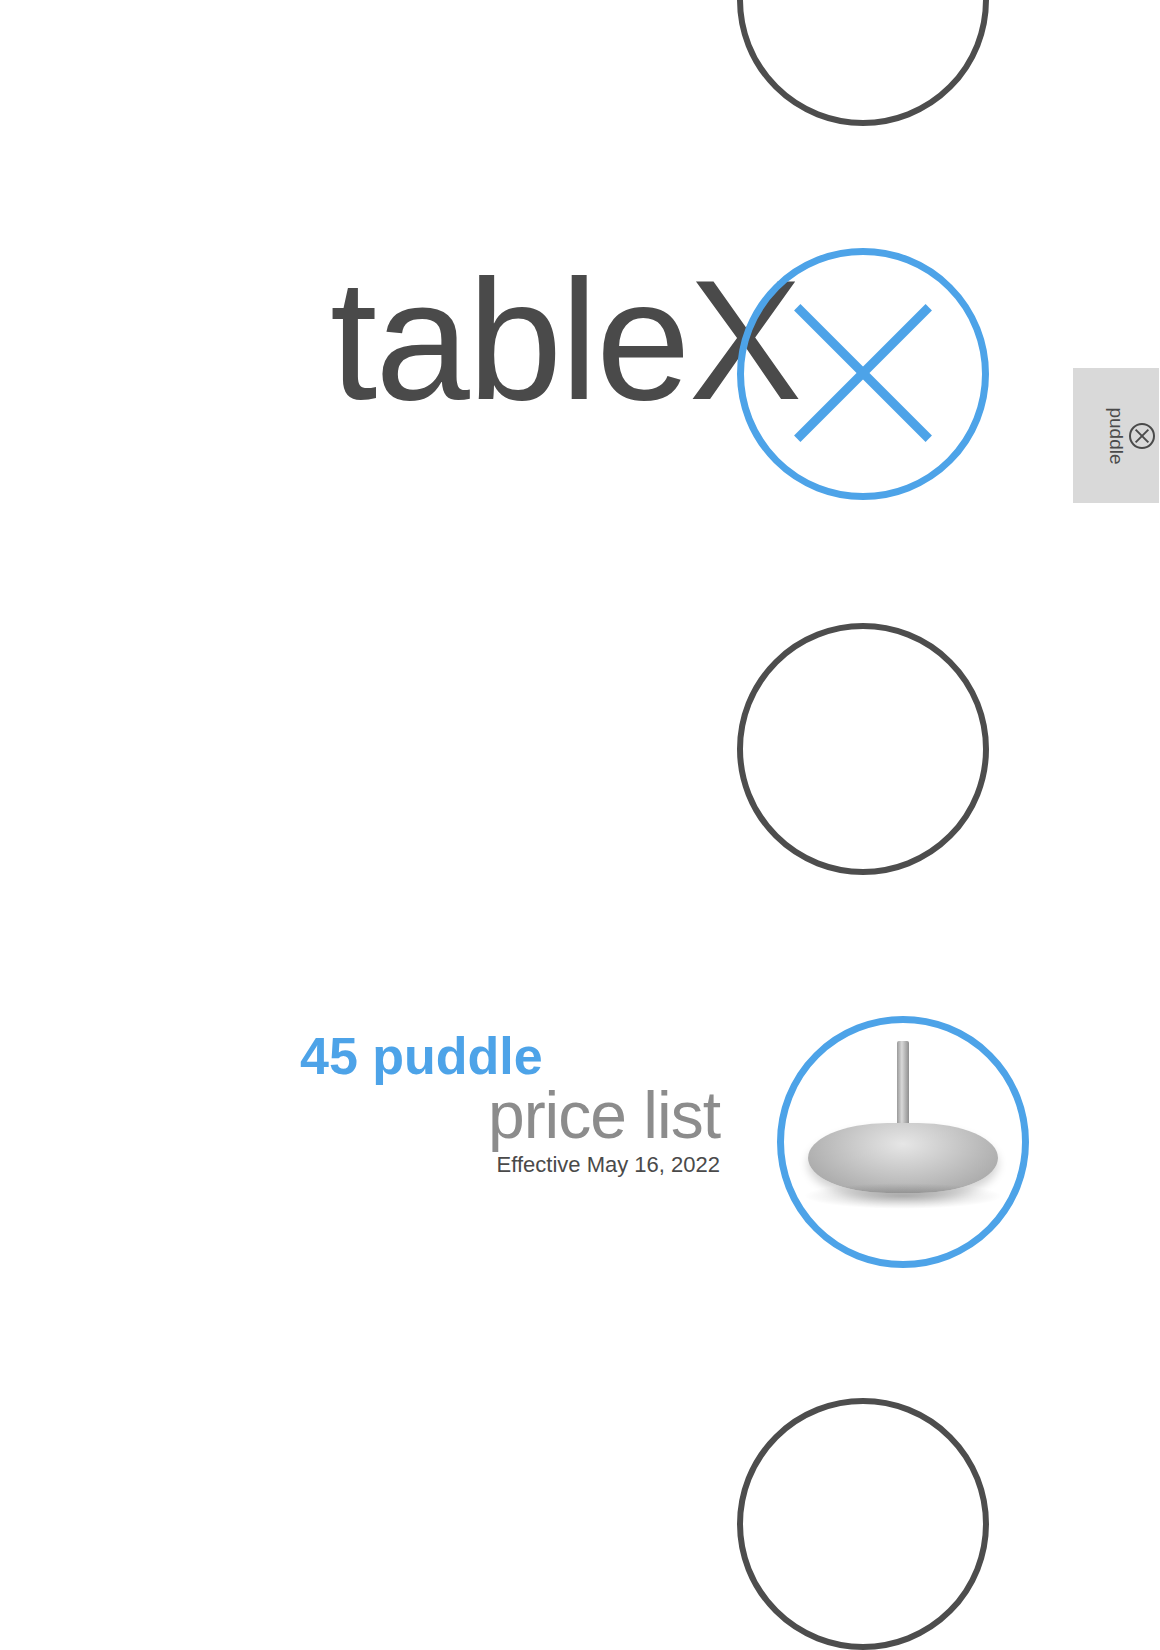tableX
puddle
45 puddle
price list
Effective May 16, 2022